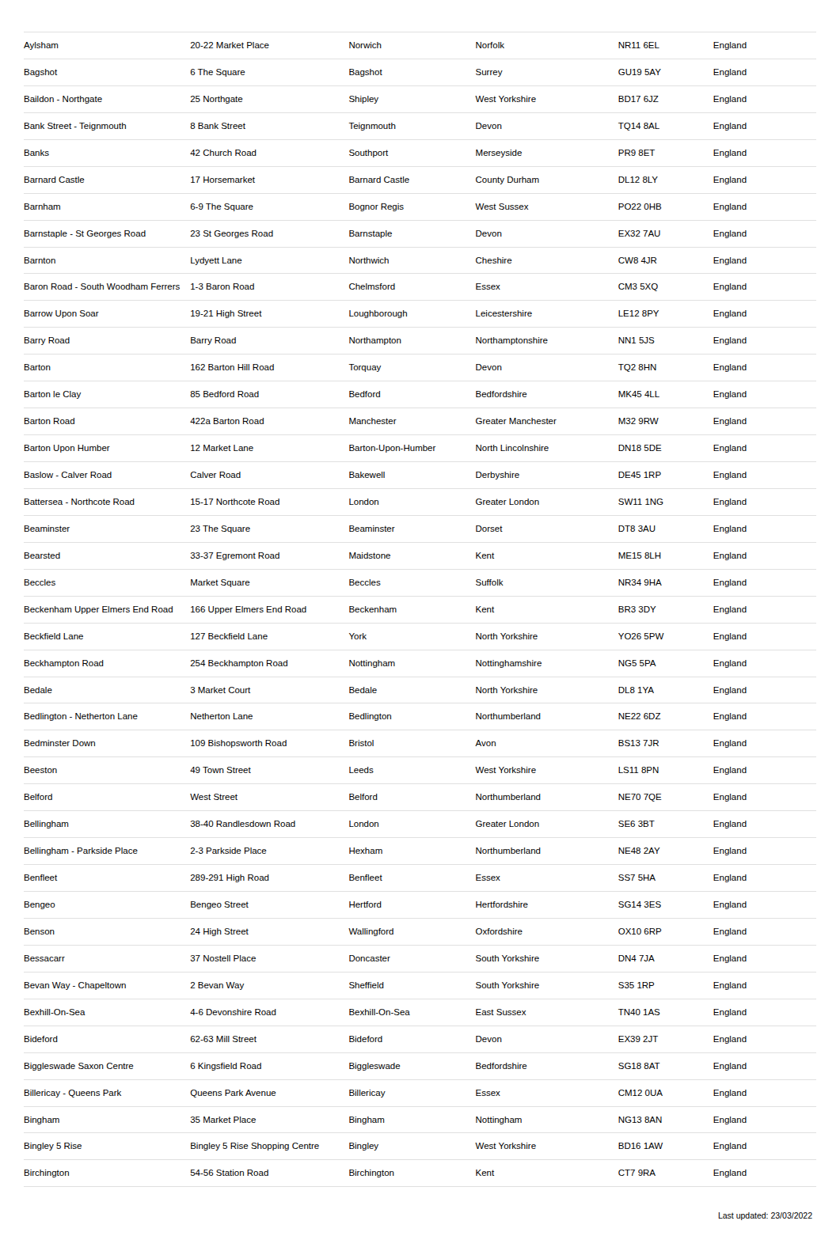| Aylsham | 20-22 Market Place | Norwich | Norfolk | NR11 6EL | England |
| Bagshot | 6 The Square | Bagshot | Surrey | GU19 5AY | England |
| Baildon - Northgate | 25 Northgate | Shipley | West Yorkshire | BD17 6JZ | England |
| Bank Street - Teignmouth | 8 Bank Street | Teignmouth | Devon | TQ14 8AL | England |
| Banks | 42 Church Road | Southport | Merseyside | PR9 8ET | England |
| Barnard Castle | 17 Horsemarket | Barnard Castle | County Durham | DL12 8LY | England |
| Barnham | 6-9 The Square | Bognor Regis | West Sussex | PO22 0HB | England |
| Barnstaple - St Georges Road | 23 St Georges Road | Barnstaple | Devon | EX32 7AU | England |
| Barnton | Lydyett Lane | Northwich | Cheshire | CW8 4JR | England |
| Baron Road - South Woodham Ferrers | 1-3 Baron Road | Chelmsford | Essex | CM3 5XQ | England |
| Barrow Upon Soar | 19-21 High Street | Loughborough | Leicestershire | LE12 8PY | England |
| Barry Road | Barry Road | Northampton | Northamptonshire | NN1 5JS | England |
| Barton | 162 Barton Hill Road | Torquay | Devon | TQ2 8HN | England |
| Barton le Clay | 85 Bedford Road | Bedford | Bedfordshire | MK45 4LL | England |
| Barton Road | 422a Barton Road | Manchester | Greater Manchester | M32 9RW | England |
| Barton Upon Humber | 12 Market Lane | Barton-Upon-Humber | North Lincolnshire | DN18 5DE | England |
| Baslow - Calver Road | Calver Road | Bakewell | Derbyshire | DE45 1RP | England |
| Battersea - Northcote Road | 15-17 Northcote Road | London | Greater London | SW11 1NG | England |
| Beaminster | 23 The Square | Beaminster | Dorset | DT8 3AU | England |
| Bearsted | 33-37 Egremont Road | Maidstone | Kent | ME15 8LH | England |
| Beccles | Market Square | Beccles | Suffolk | NR34 9HA | England |
| Beckenham Upper Elmers End Road | 166 Upper Elmers End Road | Beckenham | Kent | BR3 3DY | England |
| Beckfield Lane | 127 Beckfield Lane | York | North Yorkshire | YO26 5PW | England |
| Beckhampton Road | 254 Beckhampton Road | Nottingham | Nottinghamshire | NG5 5PA | England |
| Bedale | 3 Market Court | Bedale | North Yorkshire | DL8 1YA | England |
| Bedlington - Netherton Lane | Netherton Lane | Bedlington | Northumberland | NE22 6DZ | England |
| Bedminster Down | 109 Bishopsworth Road | Bristol | Avon | BS13 7JR | England |
| Beeston | 49 Town Street | Leeds | West Yorkshire | LS11 8PN | England |
| Belford | West Street | Belford | Northumberland | NE70 7QE | England |
| Bellingham | 38-40 Randlesdown Road | London | Greater London | SE6 3BT | England |
| Bellingham - Parkside Place | 2-3 Parkside Place | Hexham | Northumberland | NE48 2AY | England |
| Benfleet | 289-291 High Road | Benfleet | Essex | SS7 5HA | England |
| Bengeo | Bengeo Street | Hertford | Hertfordshire | SG14 3ES | England |
| Benson | 24 High Street | Wallingford | Oxfordshire | OX10 6RP | England |
| Bessacarr | 37 Nostell Place | Doncaster | South Yorkshire | DN4 7JA | England |
| Bevan Way - Chapeltown | 2 Bevan Way | Sheffield | South Yorkshire | S35 1RP | England |
| Bexhill-On-Sea | 4-6 Devonshire Road | Bexhill-On-Sea | East Sussex | TN40 1AS | England |
| Bideford | 62-63 Mill Street | Bideford | Devon | EX39 2JT | England |
| Biggleswade Saxon Centre | 6 Kingsfield Road | Biggleswade | Bedfordshire | SG18 8AT | England |
| Billericay - Queens Park | Queens Park Avenue | Billericay | Essex | CM12 0UA | England |
| Bingham | 35 Market Place | Bingham | Nottingham | NG13 8AN | England |
| Bingley 5 Rise | Bingley 5 Rise Shopping Centre | Bingley | West Yorkshire | BD16 1AW | England |
| Birchington | 54-56 Station Road | Birchington | Kent | CT7 9RA | England |
Last updated: 23/03/2022